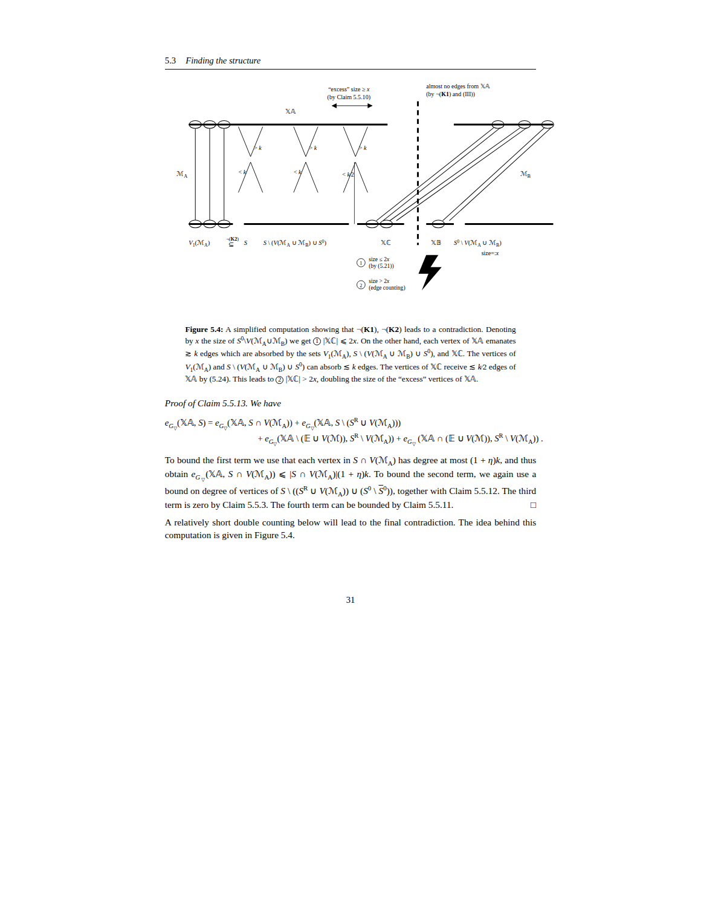5.3 Finding the structure
“excess” size ≥ x (by Claim 5.5.10) almost no edges from 𝕏𝔸 (by ¬(K1) and (III)) 𝕏𝔸 ℳA > k > k > k < k < k < k⁄2 ℳB V1(ℳA) ¬(K2) ⊆ S S \ (V(ℳA ∪ ℳB) ∪ S0) 𝕏ℂ 𝕏𝔹 S0 \ V(ℳA ∪ ℳB) size=:x 1 size ≤ 2x (by (5.21)) 2 size > 2x (edge counting)
Figure 5.4: A simplified computation showing that ¬(K1), ¬(K2) leads to a contradiction. Denoting by x the size of S0\V(ℳA∪ℳB) we get 1 |𝕏ℂ| ⩽ 2x. On the other hand, each vertex of 𝕏𝔸 emanates ≳ k edges which are absorbed by the sets V1(ℳA), S \ (V(ℳA ∪ ℳB) ∪ S0), and 𝕏ℂ. The vertices of V1(ℳA) and S \ (V(ℳA ∪ ℳB) ∪ S0) can absorb ≲ k edges. The vertices of 𝕏ℂ receive ≲ k⁄2 edges of 𝕏𝔸 by (5.24). This leads to 2 |𝕏ℂ| > 2x, doubling the size of the “excess” vertices of 𝕏𝔸.
Proof of Claim 5.5.13. We have
eG▽(𝕏𝔸, S) = eG▽(𝕏𝔸, S ∩ V(ℳA)) + eG▽(𝕏𝔸, S \ (SR ∪ V(ℳA))) + eG▽(𝕏𝔸 \ (𝔼 ∪ V(ℳ)), SR \ V(ℳA)) + eG▽ (𝕏𝔸 ∩ (𝔼 ∪ V(ℳ)), SR \ V(ℳA)) .
To bound the first term we use that each vertex in S ∩ V(ℳA) has degree at most (1 + η)k, and thus obtain eG▽(𝕏𝔸, S ∩ V(ℳA)) ⩽ |S ∩ V(ℳA)|(1 + η)k. To bound the second term, we again use a bound on degree of vertices of S \ ((SR ∪ V(ℳA)) ∪ (S0 \ S0)), together with Claim 5.5.12. The third term is zero by Claim 5.5.3. The fourth term can be bounded by Claim 5.5.11. □
A relatively short double counting below will lead to the final contradiction. The idea behind this computation is given in Figure 5.4.
31